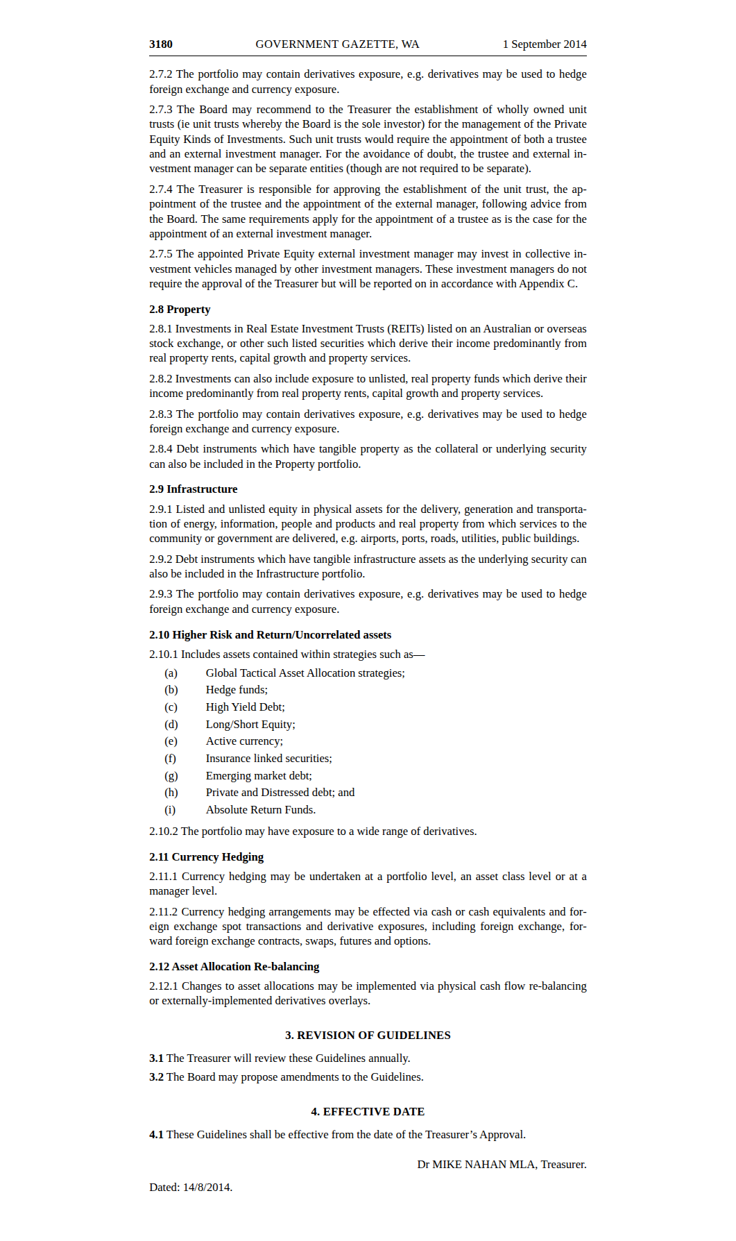3180
GOVERNMENT GAZETTE, WA
1 September 2014
2.7.2 The portfolio may contain derivatives exposure, e.g. derivatives may be used to hedge foreign exchange and currency exposure.
2.7.3 The Board may recommend to the Treasurer the establishment of wholly owned unit trusts (ie unit trusts whereby the Board is the sole investor) for the management of the Private Equity Kinds of Investments. Such unit trusts would require the appointment of both a trustee and an external investment manager. For the avoidance of doubt, the trustee and external investment manager can be separate entities (though are not required to be separate).
2.7.4 The Treasurer is responsible for approving the establishment of the unit trust, the appointment of the trustee and the appointment of the external manager, following advice from the Board. The same requirements apply for the appointment of a trustee as is the case for the appointment of an external investment manager.
2.7.5 The appointed Private Equity external investment manager may invest in collective investment vehicles managed by other investment managers. These investment managers do not require the approval of the Treasurer but will be reported on in accordance with Appendix C.
2.8 Property
2.8.1 Investments in Real Estate Investment Trusts (REITs) listed on an Australian or overseas stock exchange, or other such listed securities which derive their income predominantly from real property rents, capital growth and property services.
2.8.2 Investments can also include exposure to unlisted, real property funds which derive their income predominantly from real property rents, capital growth and property services.
2.8.3 The portfolio may contain derivatives exposure, e.g. derivatives may be used to hedge foreign exchange and currency exposure.
2.8.4 Debt instruments which have tangible property as the collateral or underlying security can also be included in the Property portfolio.
2.9 Infrastructure
2.9.1 Listed and unlisted equity in physical assets for the delivery, generation and transportation of energy, information, people and products and real property from which services to the community or government are delivered, e.g. airports, ports, roads, utilities, public buildings.
2.9.2 Debt instruments which have tangible infrastructure assets as the underlying security can also be included in the Infrastructure portfolio.
2.9.3 The portfolio may contain derivatives exposure, e.g. derivatives may be used to hedge foreign exchange and currency exposure.
2.10 Higher Risk and Return/Uncorrelated assets
2.10.1 Includes assets contained within strategies such as—
(a) Global Tactical Asset Allocation strategies;
(b) Hedge funds;
(c) High Yield Debt;
(d) Long/Short Equity;
(e) Active currency;
(f) Insurance linked securities;
(g) Emerging market debt;
(h) Private and Distressed debt; and
(i) Absolute Return Funds.
2.10.2 The portfolio may have exposure to a wide range of derivatives.
2.11 Currency Hedging
2.11.1 Currency hedging may be undertaken at a portfolio level, an asset class level or at a manager level.
2.11.2 Currency hedging arrangements may be effected via cash or cash equivalents and foreign exchange spot transactions and derivative exposures, including foreign exchange, forward foreign exchange contracts, swaps, futures and options.
2.12 Asset Allocation Re-balancing
2.12.1 Changes to asset allocations may be implemented via physical cash flow re-balancing or externally-implemented derivatives overlays.
3. REVISION OF GUIDELINES
3.1 The Treasurer will review these Guidelines annually.
3.2 The Board may propose amendments to the Guidelines.
4. EFFECTIVE DATE
4.1 These Guidelines shall be effective from the date of the Treasurer’s Approval.
Dr MIKE NAHAN MLA, Treasurer.
Dated: 14/8/2014.